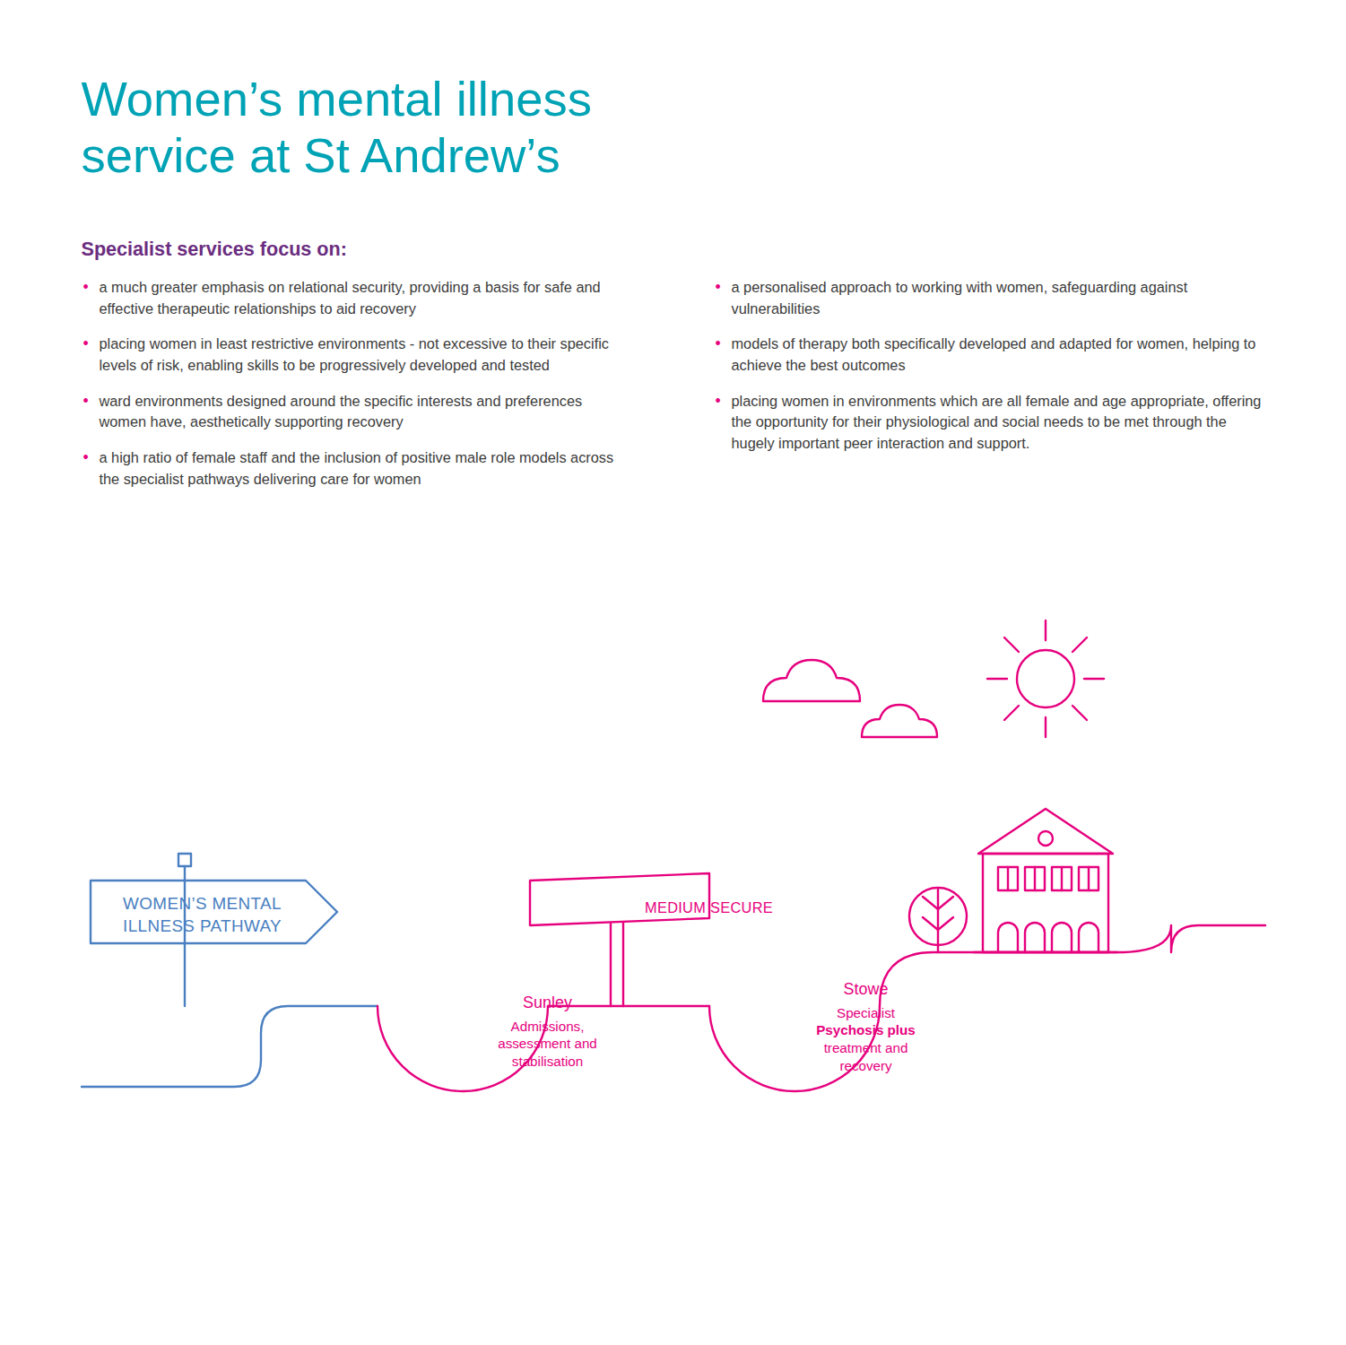Women’s mental illness
service at St Andrew’s
Specialist services focus on:
a much greater emphasis on relational security, providing a basis for safe and effective therapeutic relationships to aid recovery
placing women in least restrictive environments - not excessive to their specific levels of risk, enabling skills to be progressively developed and tested
ward environments designed around the specific interests and preferences women have, aesthetically supporting recovery
a high ratio of female staff and the inclusion of positive male role models across the specialist pathways delivering care for women
a personalised approach to working with women, safeguarding against vulnerabilities
models of therapy both specifically developed and adapted for women, helping to achieve the best outcomes
placing women in environments which are all female and age appropriate, offering the opportunity for their physiological and social needs to be met through the hugely important peer interaction and support.
Women’s mental
illness pathway
Medium secure
Sunley Admissions,
assessment and
stabilisation
Stowe Specialist
Psychosis plus
treatment and
recovery